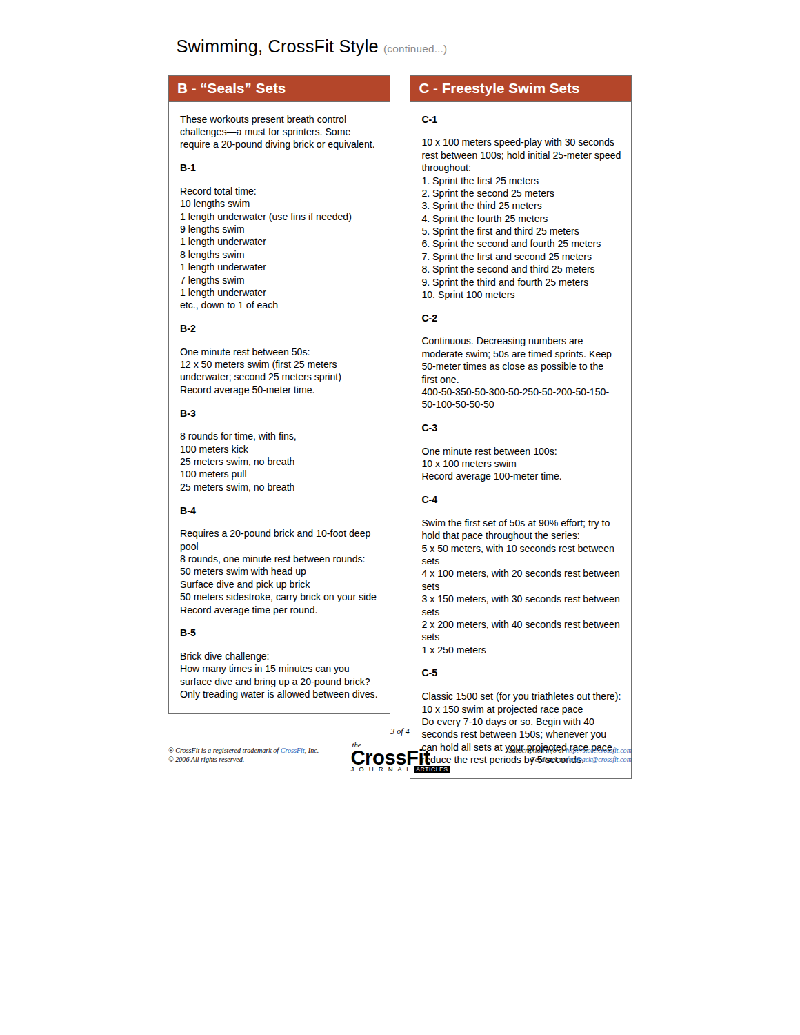Swimming, CrossFit Style (continued...)
B - “Seals” Sets
These workouts present breath control challenges—a must for sprinters. Some require a 20-pound diving brick or equivalent.
B-1
Record total time:
10 lengths swim
1 length underwater (use fins if needed)
9 lengths swim
1 length underwater
8 lengths swim
1 length underwater
7 lengths swim
1 length underwater
etc., down to 1 of each
B-2
One minute rest between 50s:
12 x 50 meters swim (first 25 meters underwater; second 25 meters sprint)
Record average 50-meter time.
B-3
8 rounds for time, with fins,
100 meters kick
25 meters swim, no breath
100 meters pull
25 meters swim, no breath
B-4
Requires a 20-pound brick and 10-foot deep pool
8 rounds, one minute rest between rounds:
50 meters swim with head up
Surface dive and pick up brick
50 meters sidestroke, carry brick on your side
Record average time per round.
B-5
Brick dive challenge:
How many times in 15 minutes can you surface dive and bring up a 20-pound brick? Only treading water is allowed between dives.
C - Freestyle Swim Sets
C-1
10 x 100 meters speed-play with 30 seconds rest between 100s; hold initial 25-meter speed throughout:
1. Sprint the first 25 meters
2. Sprint the second 25 meters
3. Sprint the third 25 meters
4. Sprint the fourth 25 meters
5. Sprint the first and third 25 meters
6. Sprint the second and fourth 25 meters
7. Sprint the first and second 25 meters
8. Sprint the second and third 25 meters
9. Sprint the third and fourth 25 meters
10. Sprint 100 meters
C-2
Continuous. Decreasing numbers are moderate swim; 50s are timed sprints. Keep 50-meter times as close as possible to the first one.
400-50-350-50-300-50-250-50-200-50-150-50-100-50-50-50
C-3
One minute rest between 100s:
10 x 100 meters swim
Record average 100-meter time.
C-4
Swim the first set of 50s at 90% effort; try to hold that pace throughout the series:
5 x 50 meters, with 10 seconds rest between sets
4 x 100 meters, with 20 seconds rest between sets
3 x 150 meters, with 30 seconds rest between sets
2 x 200 meters, with 40 seconds rest between sets
1 x 250 meters
C-5
Classic 1500 set (for you triathletes out there):
10 x 150 swim at projected race pace
Do every 7-10 days or so. Begin with 40 seconds rest between 150s; whenever you can hold all sets at your projected race pace, reduce the rest periods by 5 seconds.
3 of 4
® CrossFit is a registered trademark of CrossFit, Inc.
© 2006 All rights reserved.
the CrossFit J O U R N A L ARTICLES
Subscription info at http://store.crossfit.com
Feedback to feedback@crossfit.com